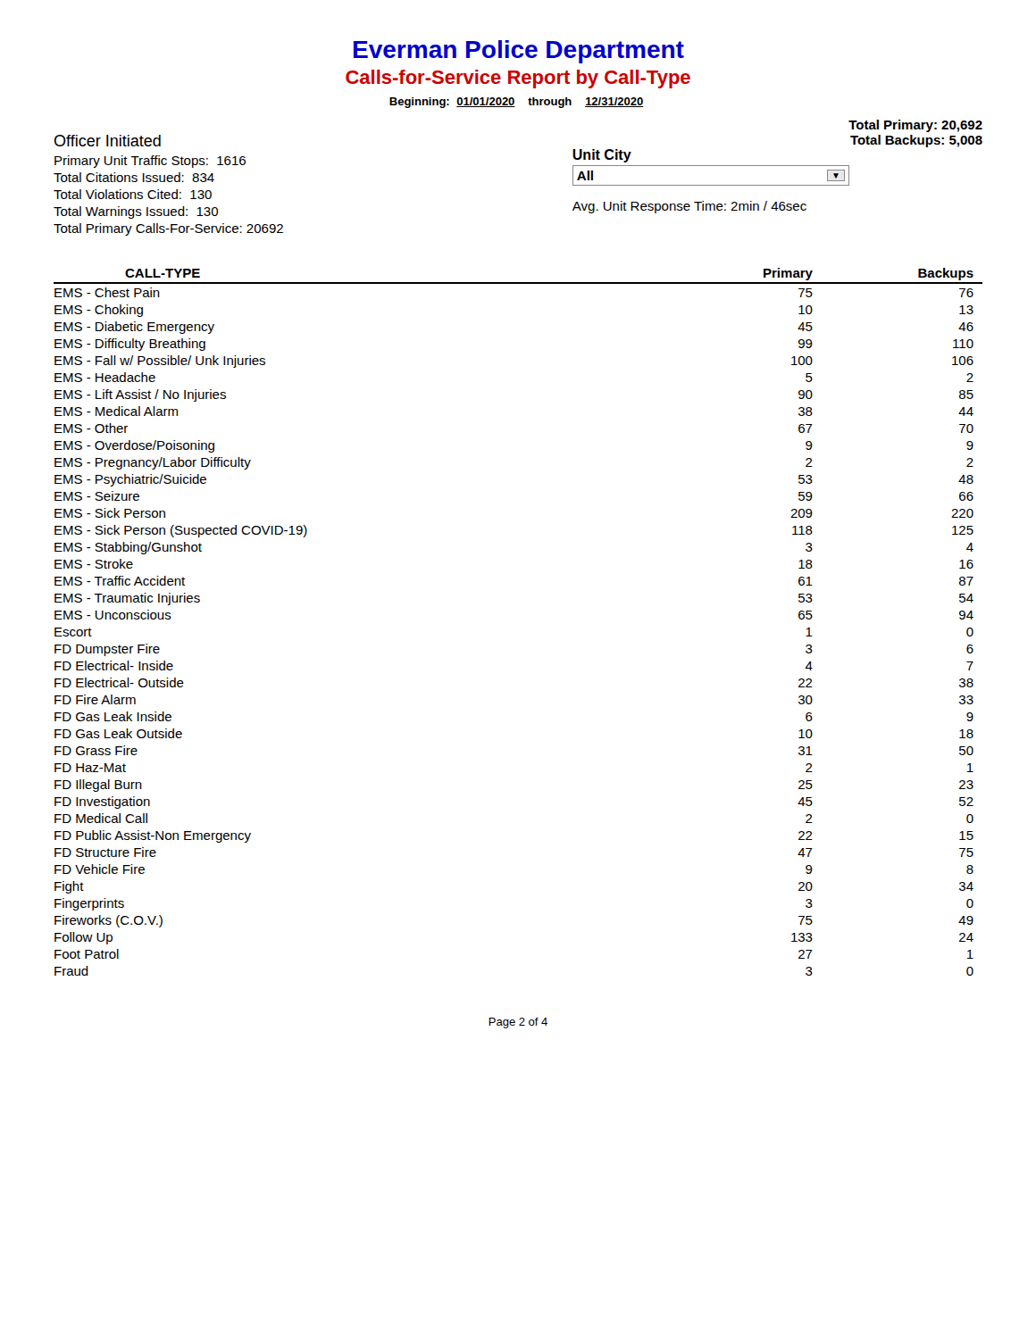Everman Police Department
Calls-for-Service Report by Call-Type
Beginning: 01/01/2020 through 12/31/2020
Total Primary: 20,692
Officer Initiated
Primary Unit Traffic Stops: 1616
Total Citations Issued: 834
Total Violations Cited: 130
Total Warnings Issued: 130
Total Primary Calls-For-Service: 20692
Total Backups: 5,008
Unit City
All▼
Avg. Unit Response Time: 2min / 46sec
| CALL-TYPE | Primary | Backups |
| --- | --- | --- |
| EMS - Chest Pain | 75 | 76 |
| EMS - Choking | 10 | 13 |
| EMS - Diabetic Emergency | 45 | 46 |
| EMS - Difficulty Breathing | 99 | 110 |
| EMS - Fall w/ Possible/ Unk Injuries | 100 | 106 |
| EMS - Headache | 5 | 2 |
| EMS - Lift Assist / No Injuries | 90 | 85 |
| EMS - Medical Alarm | 38 | 44 |
| EMS - Other | 67 | 70 |
| EMS - Overdose/Poisoning | 9 | 9 |
| EMS - Pregnancy/Labor Difficulty | 2 | 2 |
| EMS - Psychiatric/Suicide | 53 | 48 |
| EMS - Seizure | 59 | 66 |
| EMS - Sick Person | 209 | 220 |
| EMS - Sick Person (Suspected COVID-19) | 118 | 125 |
| EMS - Stabbing/Gunshot | 3 | 4 |
| EMS - Stroke | 18 | 16 |
| EMS - Traffic Accident | 61 | 87 |
| EMS - Traumatic Injuries | 53 | 54 |
| EMS - Unconscious | 65 | 94 |
| Escort | 1 | 0 |
| FD Dumpster Fire | 3 | 6 |
| FD Electrical- Inside | 4 | 7 |
| FD Electrical- Outside | 22 | 38 |
| FD Fire Alarm | 30 | 33 |
| FD Gas Leak Inside | 6 | 9 |
| FD Gas Leak Outside | 10 | 18 |
| FD Grass Fire | 31 | 50 |
| FD Haz-Mat | 2 | 1 |
| FD Illegal Burn | 25 | 23 |
| FD Investigation | 45 | 52 |
| FD Medical Call | 2 | 0 |
| FD Public Assist-Non Emergency | 22 | 15 |
| FD Structure Fire | 47 | 75 |
| FD Vehicle Fire | 9 | 8 |
| Fight | 20 | 34 |
| Fingerprints | 3 | 0 |
| Fireworks (C.O.V.) | 75 | 49 |
| Follow Up | 133 | 24 |
| Foot Patrol | 27 | 1 |
| Fraud | 3 | 0 |
Page 2 of 4